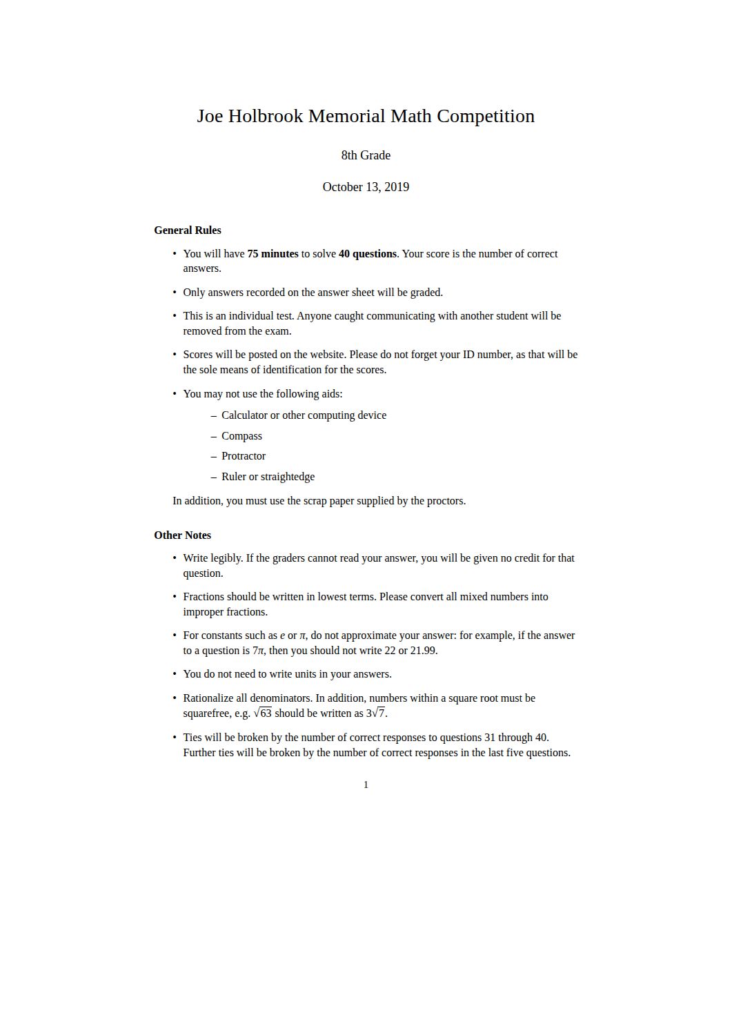Joe Holbrook Memorial Math Competition
8th Grade
October 13, 2019
General Rules
You will have 75 minutes to solve 40 questions. Your score is the number of correct answers.
Only answers recorded on the answer sheet will be graded.
This is an individual test. Anyone caught communicating with another student will be removed from the exam.
Scores will be posted on the website. Please do not forget your ID number, as that will be the sole means of identification for the scores.
You may not use the following aids:
Calculator or other computing device
Compass
Protractor
Ruler or straightedge
In addition, you must use the scrap paper supplied by the proctors.
Other Notes
Write legibly. If the graders cannot read your answer, you will be given no credit for that question.
Fractions should be written in lowest terms. Please convert all mixed numbers into improper fractions.
For constants such as e or π, do not approximate your answer: for example, if the answer to a question is 7π, then you should not write 22 or 21.99.
You do not need to write units in your answers.
Rationalize all denominators. In addition, numbers within a square root must be squarefree, e.g. √63 should be written as 3√7.
Ties will be broken by the number of correct responses to questions 31 through 40. Further ties will be broken by the number of correct responses in the last five questions.
1